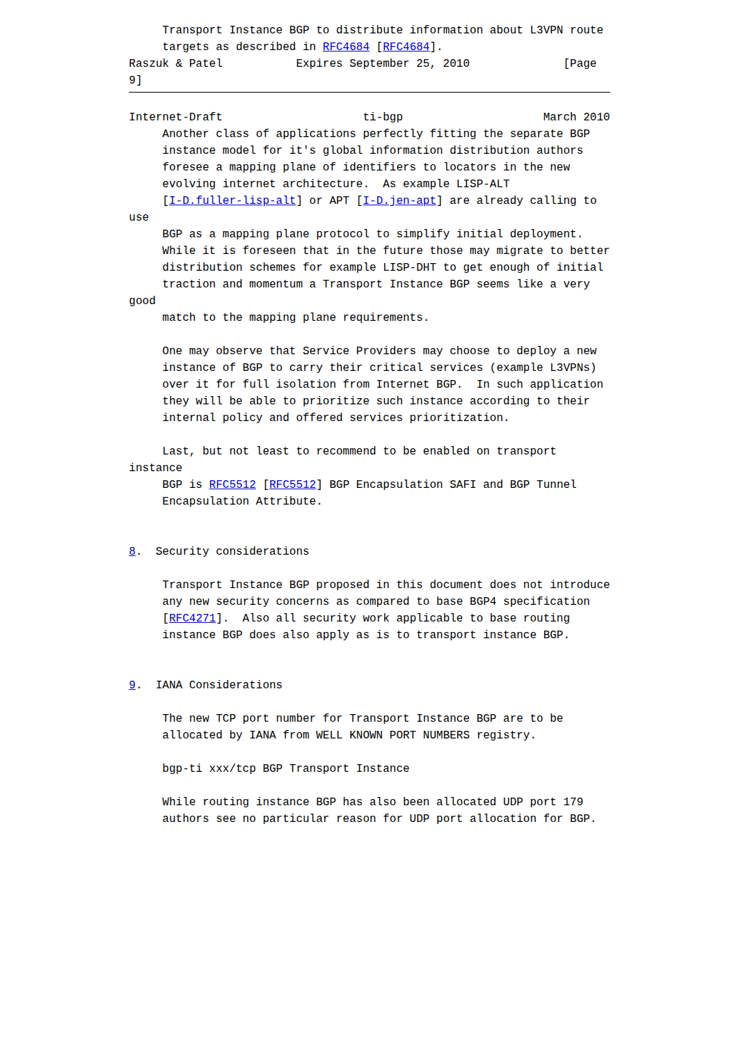Transport Instance BGP to distribute information about L3VPN route
     targets as described in RFC4684 [RFC4684].
Raszuk & Patel           Expires September 25, 2010              [Page 9]
Internet-Draft ti-bgp March 2010
     Another class of applications perfectly fitting the separate BGP
     instance model for it's global information distribution authors
     foresee a mapping plane of identifiers to locators in the new
     evolving internet architecture.  As example LISP-ALT
     [I-D.fuller-lisp-alt] or APT [I-D.jen-apt] are already calling to use
     BGP as a mapping plane protocol to simplify initial deployment.
     While it is foreseen that in the future those may migrate to better
     distribution schemes for example LISP-DHT to get enough of initial
     traction and momentum a Transport Instance BGP seems like a very good
     match to the mapping plane requirements.

     One may observe that Service Providers may choose to deploy a new
     instance of BGP to carry their critical services (example L3VPNs)
     over it for full isolation from Internet BGP.  In such application
     they will be able to prioritize such instance according to their
     internal policy and offered services prioritization.

     Last, but not least to recommend to be enabled on transport instance
     BGP is RFC5512 [RFC5512] BGP Encapsulation SAFI and BGP Tunnel
     Encapsulation Attribute.


8.  Security considerations

     Transport Instance BGP proposed in this document does not introduce
     any new security concerns as compared to base BGP4 specification
     [RFC4271].  Also all security work applicable to base routing
     instance BGP does also apply as is to transport instance BGP.


9.  IANA Considerations

     The new TCP port number for Transport Instance BGP are to be
     allocated by IANA from WELL KNOWN PORT NUMBERS registry.

     bgp-ti xxx/tcp BGP Transport Instance

     While routing instance BGP has also been allocated UDP port 179
     authors see no particular reason for UDP port allocation for BGP.